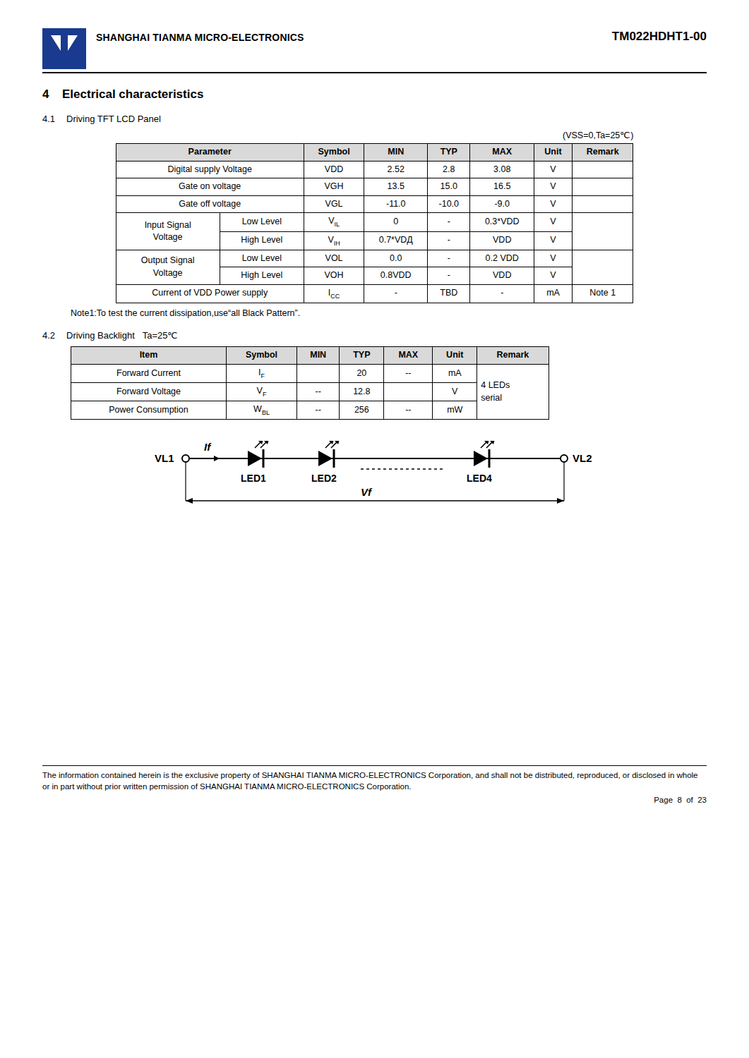SHANGHAI TIANMA MICRO-ELECTRONICS TM022HDHT1-00
4 Electrical characteristics
4.1 Driving TFT LCD Panel
(VSS=0,Ta=25℃)
| Parameter | Symbol | MIN | TYP | MAX | Unit | Remark |
| --- | --- | --- | --- | --- | --- | --- |
| Digital supply Voltage | VDD | 2.52 | 2.8 | 3.08 | V | |
| Gate on voltage | VGH | 13.5 | 15.0 | 16.5 | V | |
| Gate off voltage | VGL | -11.0 | -10.0 | -9.0 | V | |
| Input Signal Voltage | Low Level | V IL | 0 | - | 0.3*VDD | V | |
| High Level | V IH | 0.7*VDД | - | VDD | V |
| Output Signal Voltage | Low Level | VOL | 0.0 | - | 0.2 VDD | V | |
| High Level | VOH | 0.8VDD | - | VDD | V |
| Current of VDD Power supply | I CC | - | TBD | - | mA | Note 1 |
Note1:To test the current dissipation,use“all Black Pattern”.
4.2 Driving Backlight Ta=25℃
| Item | Symbol | MIN | TYP | MAX | Unit | Remark |
| --- | --- | --- | --- | --- | --- | --- |
| Forward Current | I F | | 20 | -- | mA | 4 LEDs serial |
| Forward Voltage | V F | -- | 12.8 | | V |
| Power Consumption | W BL | -- | 256 | -- | mW |
VL1 VL2 If LED1 LED2 LED4 Vf
The information contained herein is the exclusive property of SHANGHAI TIANMA MICRO-ELECTRONICS Corporation, and shall not be distributed, reproduced, or disclosed in whole or in part without prior written permission of SHANGHAI TIANMA MICRO-ELECTRONICS Corporation.
Page 8 of 23